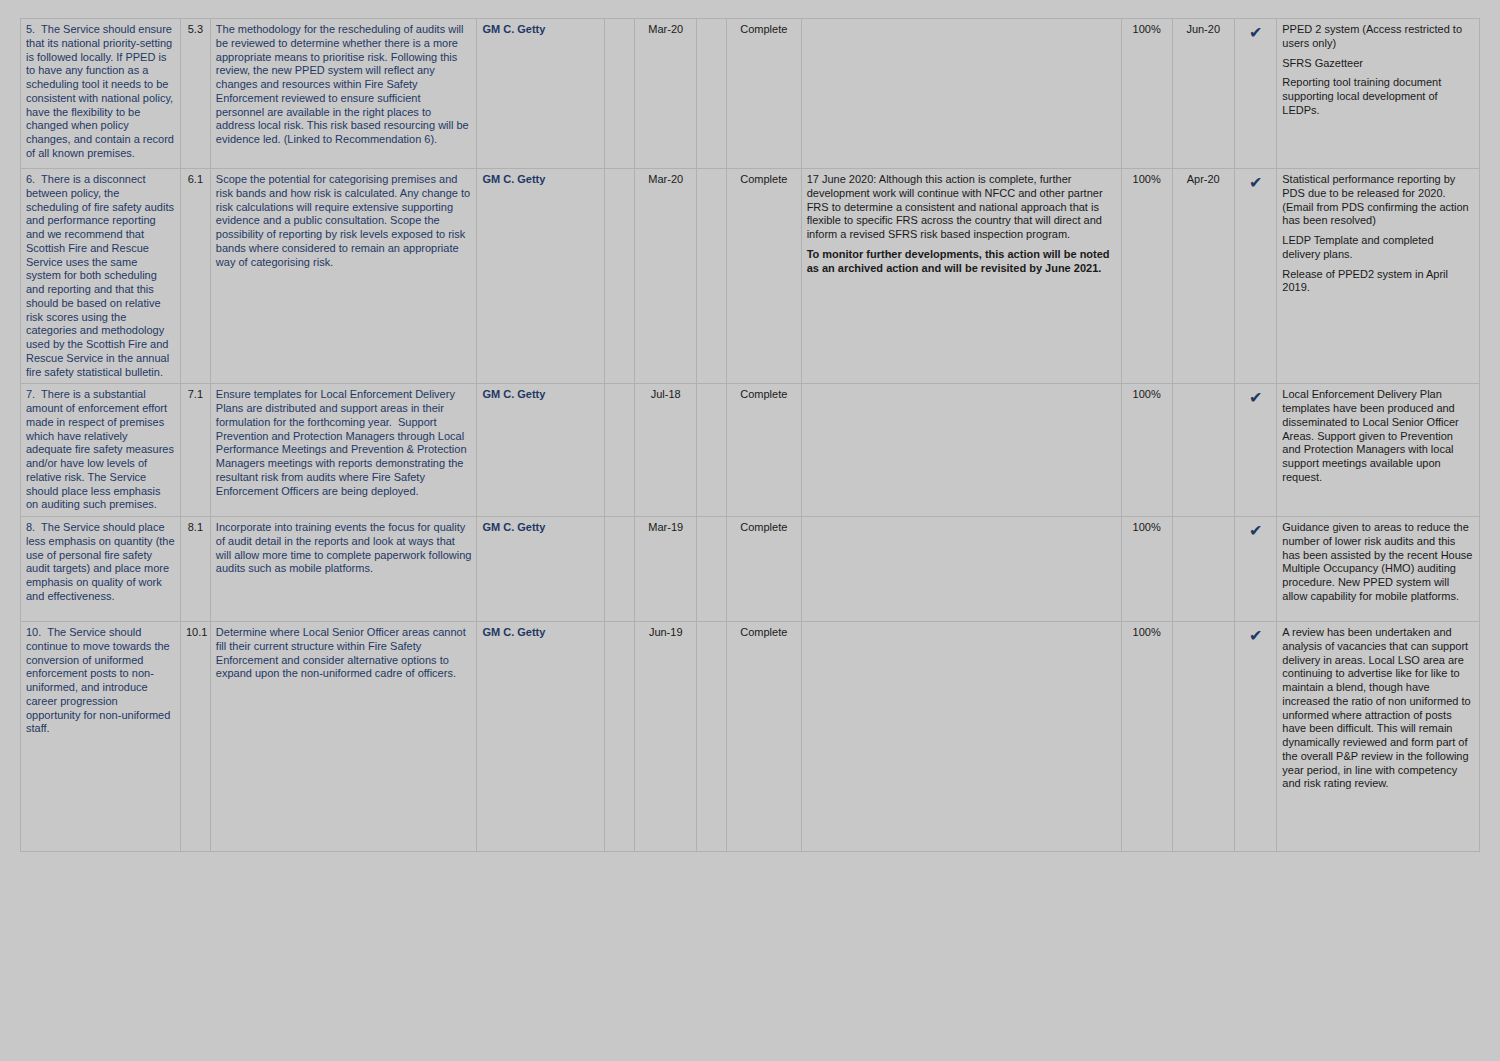| 5. The Service should ensure that its national priority-setting is followed locally. If PPED is to have any function as a scheduling tool it needs to be consistent with national policy, have the flexibility to be changed when policy changes, and contain a record of all known premises. | 5.3 | The methodology for the rescheduling of audits will be reviewed to determine whether there is a more appropriate means to prioritise risk. Following this review, the new PPED system will reflect any changes and resources within Fire Safety Enforcement reviewed to ensure sufficient personnel are available in the right places to address local risk. This risk based resourcing will be evidence led. (Linked to Recommendation 6). | GM C. Getty | | Mar-20 | | Complete | | 100% | Jun-20 | ✔ | PPED 2 system (Access restricted to users only) SFRS Gazetteer Reporting tool training document supporting local development of LEDPs. |
| 6. There is a disconnect between policy, the scheduling of fire safety audits and performance reporting and we recommend that Scottish Fire and Rescue Service uses the same system for both scheduling and reporting and that this should be based on relative risk scores using the categories and methodology used by the Scottish Fire and Rescue Service in the annual fire safety statistical bulletin. | 6.1 | Scope the potential for categorising premises and risk bands and how risk is calculated. Any change to risk calculations will require extensive supporting evidence and a public consultation. Scope the possibility of reporting by risk levels exposed to risk bands where considered to remain an appropriate way of categorising risk. | GM C. Getty | | Mar-20 | | Complete | 17 June 2020: Although this action is complete, further development work will continue with NFCC and other partner FRS to determine a consistent and national approach that is flexible to specific FRS across the country that will direct and inform a revised SFRS risk based inspection program. To monitor further developments, this action will be noted as an archived action and will be revisited by June 2021. | 100% | Apr-20 | ✔ | Statistical performance reporting by PDS due to be released for 2020. (Email from PDS confirming the action has been resolved) LEDP Template and completed delivery plans. Release of PPED2 system in April 2019. |
| 7. There is a substantial amount of enforcement effort made in respect of premises which have relatively adequate fire safety measures and/or have low levels of relative risk. The Service should place less emphasis on auditing such premises. | 7.1 | Ensure templates for Local Enforcement Delivery Plans are distributed and support areas in their formulation for the forthcoming year. Support Prevention and Protection Managers through Local Performance Meetings and Prevention & Protection Managers meetings with reports demonstrating the resultant risk from audits where Fire Safety Enforcement Officers are being deployed. | GM C. Getty | | Jul-18 | | Complete | | 100% | | ✔ | Local Enforcement Delivery Plan templates have been produced and disseminated to Local Senior Officer Areas. Support given to Prevention and Protection Managers with local support meetings available upon request. |
| 8. The Service should place less emphasis on quantity (the use of personal fire safety audit targets) and place more emphasis on quality of work and effectiveness. | 8.1 | Incorporate into training events the focus for quality of audit detail in the reports and look at ways that will allow more time to complete paperwork following audits such as mobile platforms. | GM C. Getty | | Mar-19 | | Complete | | 100% | | ✔ | Guidance given to areas to reduce the number of lower risk audits and this has been assisted by the recent House Multiple Occupancy (HMO) auditing procedure. New PPED system will allow capability for mobile platforms. |
| 10. The Service should continue to move towards the conversion of uniformed enforcement posts to non-uniformed, and introduce career progression opportunity for non-uniformed staff. | 10.1 | Determine where Local Senior Officer areas cannot fill their current structure within Fire Safety Enforcement and consider alternative options to expand upon the non-uniformed cadre of officers. | GM C. Getty | | Jun-19 | | Complete | | 100% | | ✔ | A review has been undertaken and analysis of vacancies that can support delivery in areas. Local LSO area are continuing to advertise like for like to maintain a blend, though have increased the ratio of non uniformed to unformed where attraction of posts have been difficult. This will remain dynamically reviewed and form part of the overall P&P review in the following year period, in line with competency and risk rating review. |